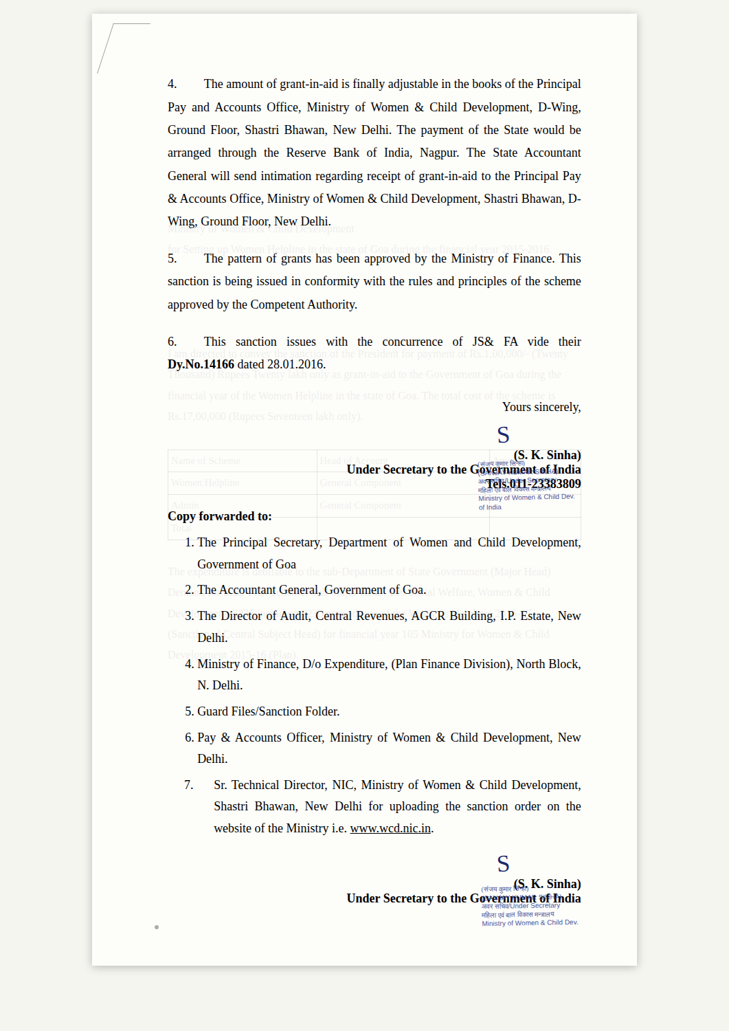Ministry of Women & Child Development
for Setting up Women Helpline in the state of Goa during the financial year 2015-2016.
I am directed to convey the sanction of the President for payment of Rs.1,00,000/- (Twenty Thousand) Rupees Twenty lakh only as grant-in-aid to the Government of Goa during the financial year of the Women Helpline in the state of Goa. The total cost of the scheme is Rs.17,00,000 (Rupees Seventeen lakh only).
| Name of Scheme | Head of Account | Amount |
| Women Helpline | General Component | 20,00,000 |
| Admin | General Component | |
| Total | | |
The expenditure is debitable to the sub-Department of State Government (Major Head) Demand for State Plan Scheme, Sub Major Head, 106 Social Welfare, Women & Child Development, 2235 including 2235 expenditure of the Women's Helpline, 2016-17 (Sanctioned Central Subject Head) for financial year 105 Ministry for Women & Child Development 2015-16 (Plan).
4. The amount of grant-in-aid is finally adjustable in the books of the Principal Pay and Accounts Office, Ministry of Women & Child Development, D-Wing, Ground Floor, Shastri Bhawan, New Delhi. The payment of the State would be arranged through the Reserve Bank of India, Nagpur. The State Accountant General will send intimation regarding receipt of grant-in-aid to the Principal Pay & Accounts Office, Ministry of Women & Child Development, Shastri Bhawan, D-Wing, Ground Floor, New Delhi.
5. The pattern of grants has been approved by the Ministry of Finance. This sanction is being issued in conformity with the rules and principles of the scheme approved by the Competent Authority.
6. This sanction issues with the concurrence of JS& FA vide their Dy.No.14166 dated 28.01.2016.
Yours sincerely,
S
(S. K. Sinha)
Under Secretary to the Government of India
Tels.011-23383809
(संजय कुमार सिन्हा)
(SANJAY KUMAR SINHA)
अवर सचिव/Under Secretary
महिला एवं बाल विकास मन्त्रालय
Ministry of Women & Child Dev.
of India
Copy forwarded to:
The Principal Secretary, Department of Women and Child Development, Government of Goa
The Accountant General, Government of Goa.
The Director of Audit, Central Revenues, AGCR Building, I.P. Estate, New Delhi.
Ministry of Finance, D/o Expenditure, (Plan Finance Division), North Block, N. Delhi.
Guard Files/Sanction Folder.
Pay & Accounts Officer, Ministry of Women & Child Development, New Delhi.
Sr. Technical Director, NIC, Ministry of Women & Child Development, Shastri Bhawan, New Delhi for uploading the sanction order on the website of the Ministry i.e. www.wcd.nic.in.
S
(S. K. Sinha)
Under Secretary to the Government of India
(संजय कुमार सिन्हा)
(SANJAY KUMAR SINHA)
अवर सचिव/Under Secretary
महिला एवं बाल विकास मन्त्रालय
Ministry of Women & Child Dev.